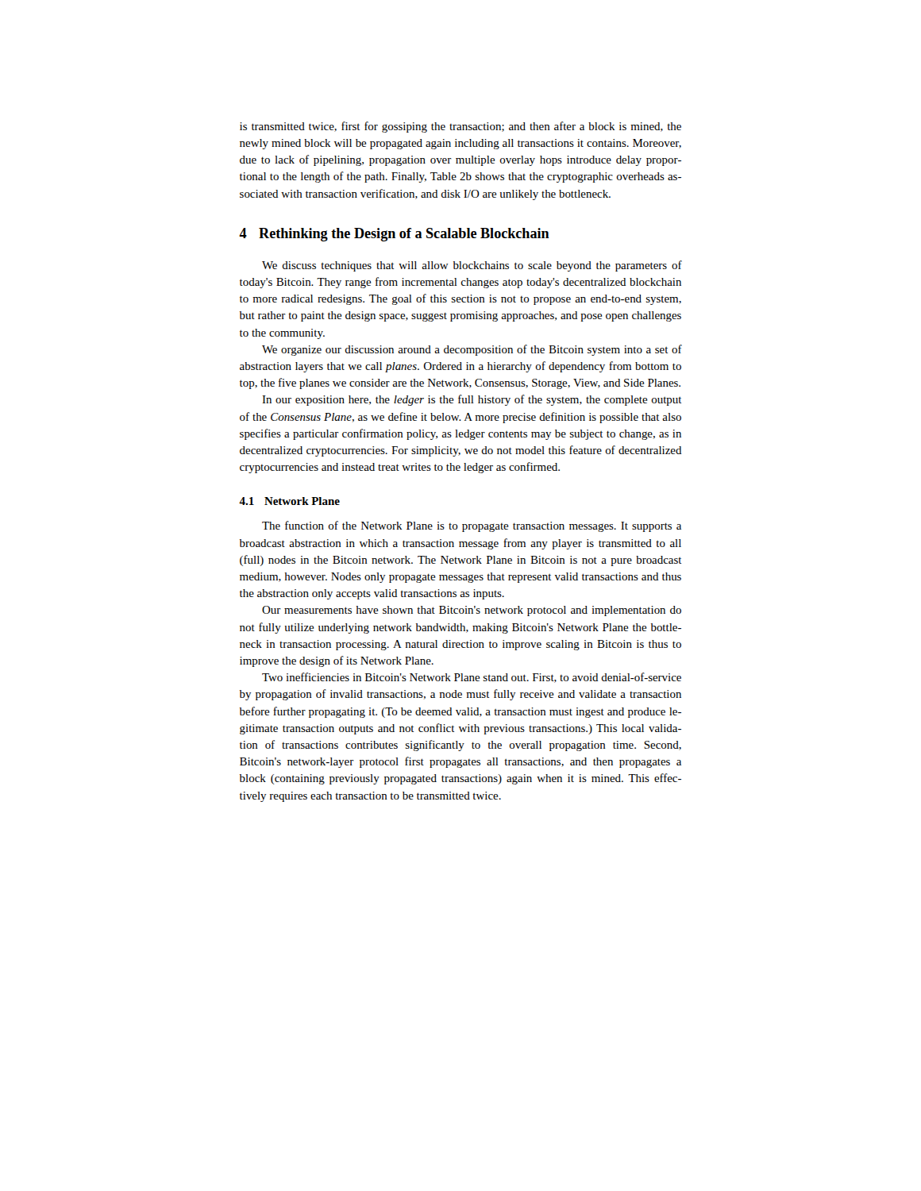is transmitted twice, first for gossiping the transaction; and then after a block is mined, the newly mined block will be propagated again including all transactions it contains. Moreover, due to lack of pipelining, propagation over multiple overlay hops introduce delay proportional to the length of the path. Finally, Table 2b shows that the cryptographic overheads associated with transaction verification, and disk I/O are unlikely the bottleneck.
4 Rethinking the Design of a Scalable Blockchain
We discuss techniques that will allow blockchains to scale beyond the parameters of today's Bitcoin. They range from incremental changes atop today's decentralized blockchain to more radical redesigns. The goal of this section is not to propose an end-to-end system, but rather to paint the design space, suggest promising approaches, and pose open challenges to the community.
We organize our discussion around a decomposition of the Bitcoin system into a set of abstraction layers that we call planes. Ordered in a hierarchy of dependency from bottom to top, the five planes we consider are the Network, Consensus, Storage, View, and Side Planes.
In our exposition here, the ledger is the full history of the system, the complete output of the Consensus Plane, as we define it below. A more precise definition is possible that also specifies a particular confirmation policy, as ledger contents may be subject to change, as in decentralized cryptocurrencies. For simplicity, we do not model this feature of decentralized cryptocurrencies and instead treat writes to the ledger as confirmed.
4.1 Network Plane
The function of the Network Plane is to propagate transaction messages. It supports a broadcast abstraction in which a transaction message from any player is transmitted to all (full) nodes in the Bitcoin network. The Network Plane in Bitcoin is not a pure broadcast medium, however. Nodes only propagate messages that represent valid transactions and thus the abstraction only accepts valid transactions as inputs.
Our measurements have shown that Bitcoin's network protocol and implementation do not fully utilize underlying network bandwidth, making Bitcoin's Network Plane the bottleneck in transaction processing. A natural direction to improve scaling in Bitcoin is thus to improve the design of its Network Plane.
Two inefficiencies in Bitcoin's Network Plane stand out. First, to avoid denial-of-service by propagation of invalid transactions, a node must fully receive and validate a transaction before further propagating it. (To be deemed valid, a transaction must ingest and produce legitimate transaction outputs and not conflict with previous transactions.) This local validation of transactions contributes significantly to the overall propagation time. Second, Bitcoin's network-layer protocol first propagates all transactions, and then propagates a block (containing previously propagated transactions) again when it is mined. This effectively requires each transaction to be transmitted twice.